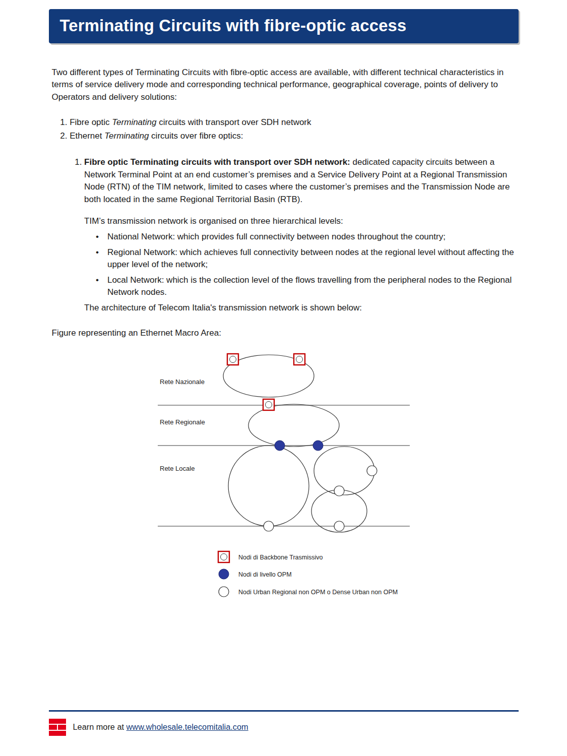Terminating Circuits with fibre-optic access
Two different types of Terminating Circuits with fibre-optic access are available, with different technical characteristics in terms of service delivery mode and corresponding technical performance, geographical coverage, points of delivery to Operators and delivery solutions:
Fibre optic Terminating circuits with transport over SDH network
Ethernet Terminating circuits over fibre optics:
Fibre optic Terminating circuits with transport over SDH network: dedicated capacity circuits between a Network Terminal Point at an end customer’s premises and a Service Delivery Point at a Regional Transmission Node (RTN) of the TIM network, limited to cases where the customer’s premises and the Transmission Node are both located in the same Regional Territorial Basin (RTB).
TIM’s transmission network is organised on three hierarchical levels:
National Network: which provides full connectivity between nodes throughout the country;
Regional Network: which achieves full connectivity between nodes at the regional level without affecting the upper level of the network;
Local Network: which is the collection level of the flows travelling from the peripheral nodes to the Regional Network nodes.
The architecture of Telecom Italia's transmission network is shown below:
Figure representing an Ethernet Macro Area:
Rete Nazionale Rete Regionale Rete Locale Nodi di Backbone Trasmissivo Nodi di livello OPM Nodi Urban Regional non OPM o Dense Urban non OPM
Learn more at www.wholesale.telecomitalia.com